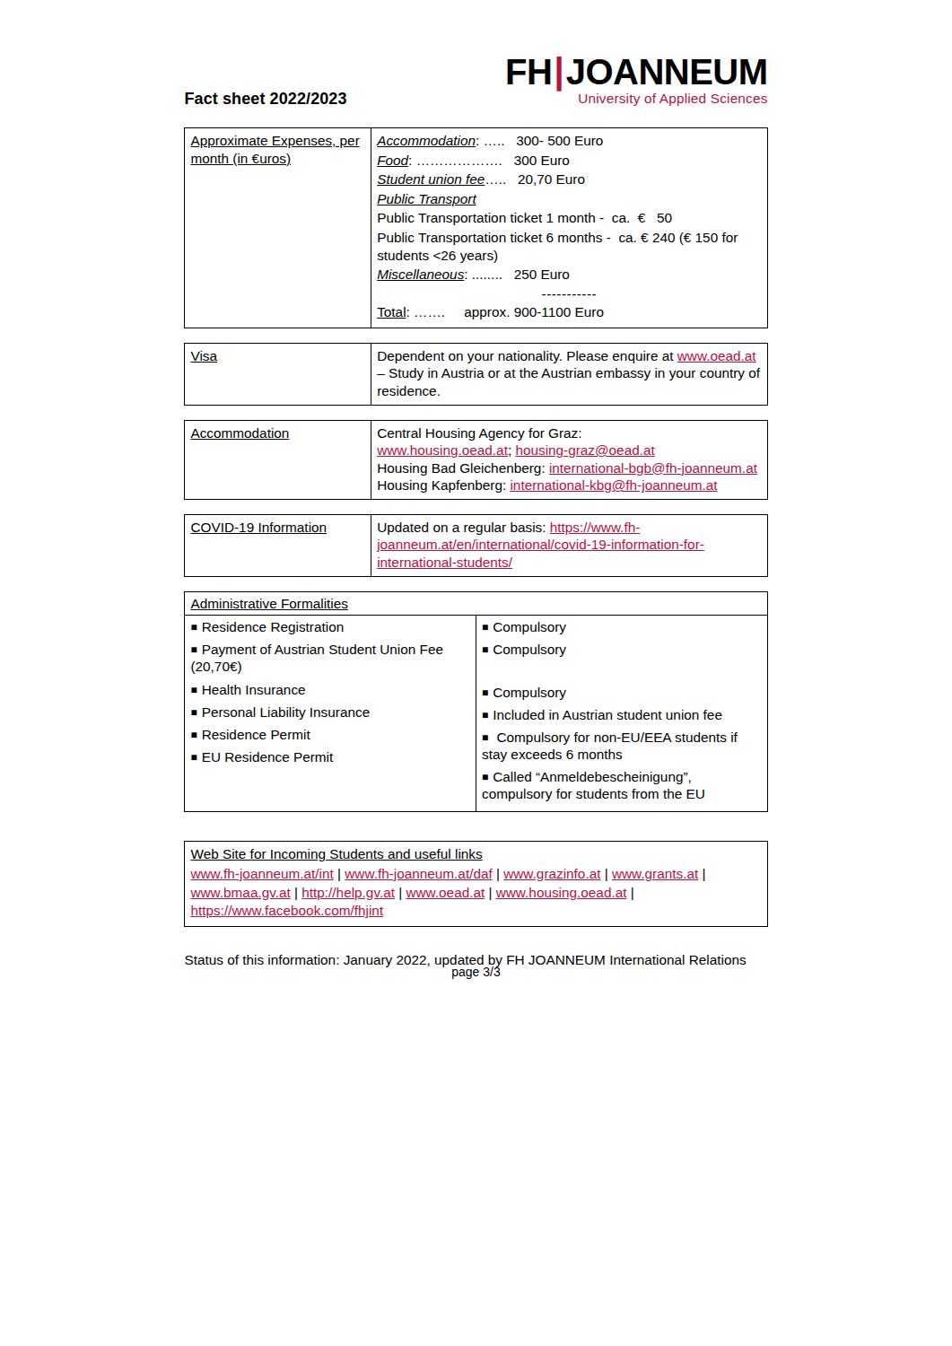Fact sheet 2022/2023
FH|JOANNEUM
University of Applied Sciences
| Approximate Expenses, per month (in €uros) | Accommodation : ….. 300- 500 Euro Food : ………………. 300 Euro Student union fee ….. 20,70 Euro Public Transport Public Transportation ticket 1 month - ca. € 50 Public Transportation ticket 6 months - ca. € 240 (€ 150 for students <26 years) Miscellaneous : ........ 250 Euro ----------- Total : ……. approx. 900-1100 Euro |
| Visa | Dependent on your nationality. Please enquire at www.oead.at – Study in Austria or at the Austrian embassy in your country of residence. |
| Accommodation | Central Housing Agency for Graz: www.housing.oead.at ; housing-graz@oead.at Housing Bad Gleichenberg: international-bgb@fh-joanneum.at Housing Kapfenberg: international-kbg@fh-joanneum.at |
| COVID-19 Information | Updated on a regular basis: https://www.fh-joanneum.at/en/international/covid-19-information-for-international-students/ |
| Administrative Formalities |
| Residence Registration Payment of Austrian Student Union Fee (20,70€) Health Insurance Personal Liability Insurance Residence Permit EU Residence Permit | Compulsory Compulsory Compulsory Included in Austrian student union fee Compulsory for non-EU/EEA students if stay exceeds 6 months Called “Anmeldebescheinigung”, compulsory for students from the EU |
| Web Site for Incoming Students and useful links www.fh-joanneum.at/int / www.fh-joanneum.at/daf / www.grazinfo.at / www.grants.at / www.bmaa.gv.at / http://help.gv.at / www.oead.at / www.housing.oead.at / https://www.facebook.com/fhjint |
Status of this information: January 2022, updated by FH JOANNEUM International Relations
page 3/3